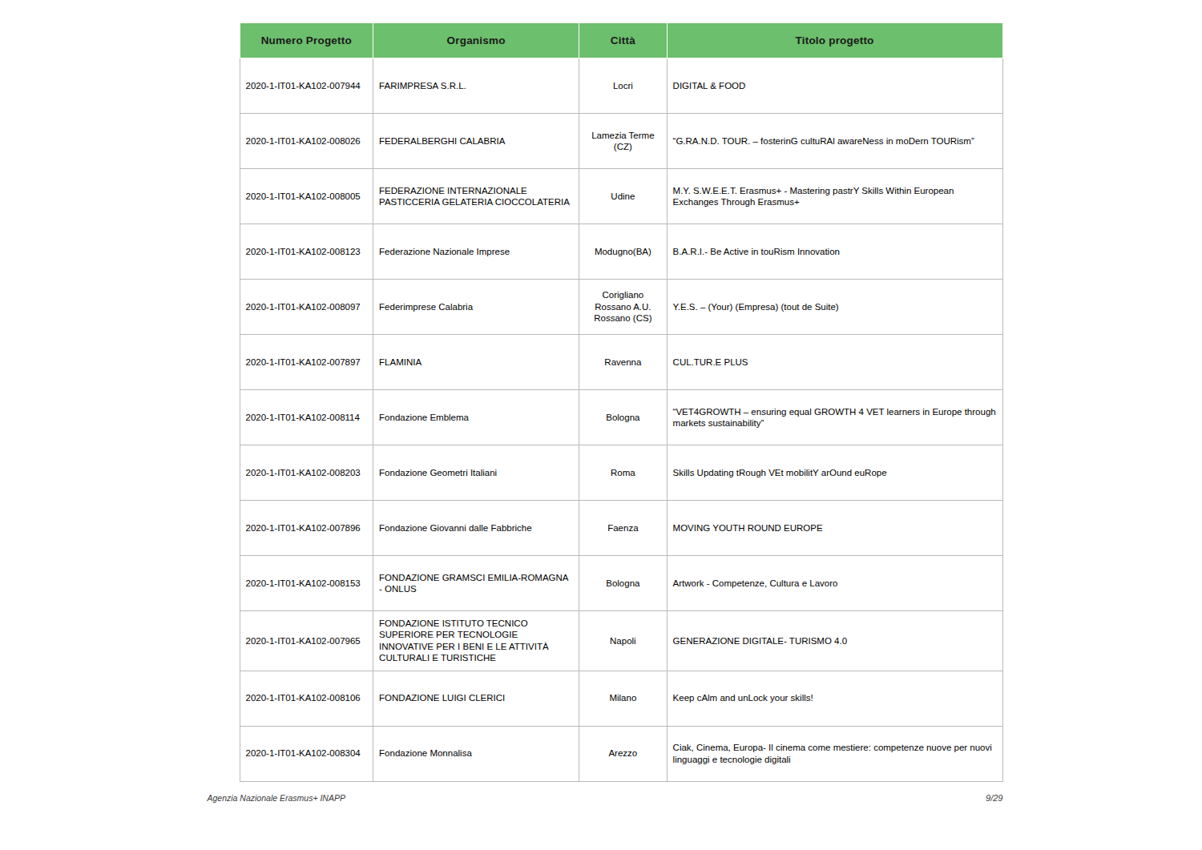| Numero Progetto | Organismo | Città | Titolo progetto |
| --- | --- | --- | --- |
| 2020-1-IT01-KA102-007944 | FARIMPRESA S.R.L. | Locri | DIGITAL & FOOD |
| 2020-1-IT01-KA102-008026 | FEDERALBERGHI CALABRIA | Lamezia Terme (CZ) | “G.RA.N.D. TOUR. – fosterinG cultuRAl awareNess in moDern TOURism” |
| 2020-1-IT01-KA102-008005 | FEDERAZIONE INTERNAZIONALE PASTICCERIA GELATERIA CIOCCOLATERIA | Udine | M.Y. S.W.E.E.T. Erasmus+ - Mastering pastrY Skills Within European Exchanges Through Erasmus+ |
| 2020-1-IT01-KA102-008123 | Federazione Nazionale Imprese | Modugno(BA) | B.A.R.I.- Be Active in touRism Innovation |
| 2020-1-IT01-KA102-008097 | Federimprese Calabria | Corigliano Rossano A.U. Rossano (CS) | Y.E.S. – (Your) (Empresa) (tout de Suite) |
| 2020-1-IT01-KA102-007897 | FLAMINIA | Ravenna | CUL.TUR.E PLUS |
| 2020-1-IT01-KA102-008114 | Fondazione Emblema | Bologna | “VET4GROWTH – ensuring equal GROWTH 4 VET learners in Europe through markets sustainability” |
| 2020-1-IT01-KA102-008203 | Fondazione Geometri Italiani | Roma | Skills Updating tRough VEt mobilitY arOund euRope |
| 2020-1-IT01-KA102-007896 | Fondazione Giovanni dalle Fabbriche | Faenza | MOVING YOUTH ROUND EUROPE |
| 2020-1-IT01-KA102-008153 | FONDAZIONE GRAMSCI EMILIA-ROMAGNA - ONLUS | Bologna | Artwork - Competenze, Cultura e Lavoro |
| 2020-1-IT01-KA102-007965 | FONDAZIONE ISTITUTO TECNICO SUPERIORE PER TECNOLOGIE INNOVATIVE PER I BENI E LE ATTIVITÀ CULTURALI E TURISTICHE | Napoli | GENERAZIONE DIGITALE- TURISMO 4.0 |
| 2020-1-IT01-KA102-008106 | FONDAZIONE LUIGI CLERICI | Milano | Keep cAlm and unLock your skills! |
| 2020-1-IT01-KA102-008304 | Fondazione Monnalisa | Arezzo | Ciak, Cinema, Europa- Il cinema come mestiere: competenze nuove per nuovi linguaggi e tecnologie digitali |
Agenzia Nazionale Erasmus+ INAPP
9/29